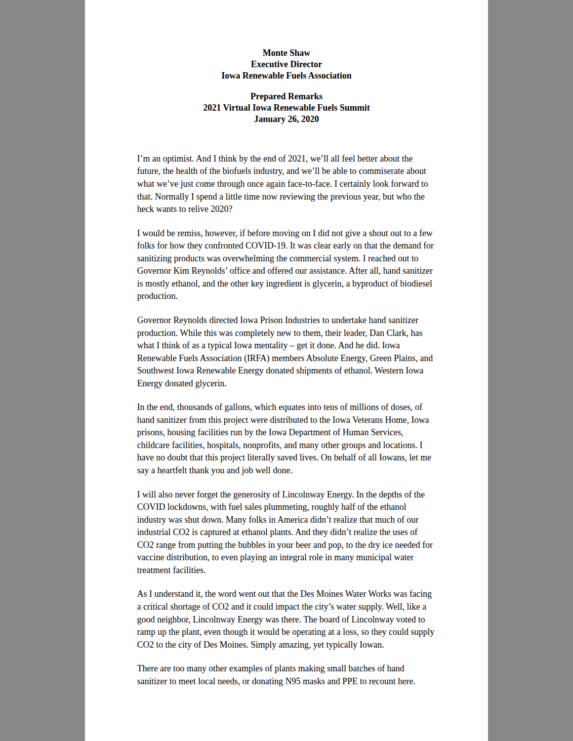Monte Shaw
Executive Director
Iowa Renewable Fuels Association
Prepared Remarks
2021 Virtual Iowa Renewable Fuels Summit
January 26, 2020
I’m an optimist. And I think by the end of 2021, we’ll all feel better about the future, the health of the biofuels industry, and we’ll be able to commiserate about what we’ve just come through once again face-to-face. I certainly look forward to that. Normally I spend a little time now reviewing the previous year, but who the heck wants to relive 2020?
I would be remiss, however, if before moving on I did not give a shout out to a few folks for how they confronted COVID-19. It was clear early on that the demand for sanitizing products was overwhelming the commercial system. I reached out to Governor Kim Reynolds’ office and offered our assistance. After all, hand sanitizer is mostly ethanol, and the other key ingredient is glycerin, a byproduct of biodiesel production.
Governor Reynolds directed Iowa Prison Industries to undertake hand sanitizer production. While this was completely new to them, their leader, Dan Clark, has what I think of as a typical Iowa mentality – get it done. And he did. Iowa Renewable Fuels Association (IRFA) members Absolute Energy, Green Plains, and Southwest Iowa Renewable Energy donated shipments of ethanol. Western Iowa Energy donated glycerin.
In the end, thousands of gallons, which equates into tens of millions of doses, of hand sanitizer from this project were distributed to the Iowa Veterans Home, Iowa prisons, housing facilities run by the Iowa Department of Human Services, childcare facilities, hospitals, nonprofits, and many other groups and locations. I have no doubt that this project literally saved lives. On behalf of all Iowans, let me say a heartfelt thank you and job well done.
I will also never forget the generosity of Lincolnway Energy. In the depths of the COVID lockdowns, with fuel sales plummeting, roughly half of the ethanol industry was shut down. Many folks in America didn’t realize that much of our industrial CO2 is captured at ethanol plants. And they didn’t realize the uses of CO2 range from putting the bubbles in your beer and pop, to the dry ice needed for vaccine distribution, to even playing an integral role in many municipal water treatment facilities.
As I understand it, the word went out that the Des Moines Water Works was facing a critical shortage of CO2 and it could impact the city’s water supply. Well, like a good neighbor, Lincolnway Energy was there. The board of Lincolnway voted to ramp up the plant, even though it would be operating at a loss, so they could supply CO2 to the city of Des Moines. Simply amazing, yet typically Iowan.
There are too many other examples of plants making small batches of hand sanitizer to meet local needs, or donating N95 masks and PPE to recount here.